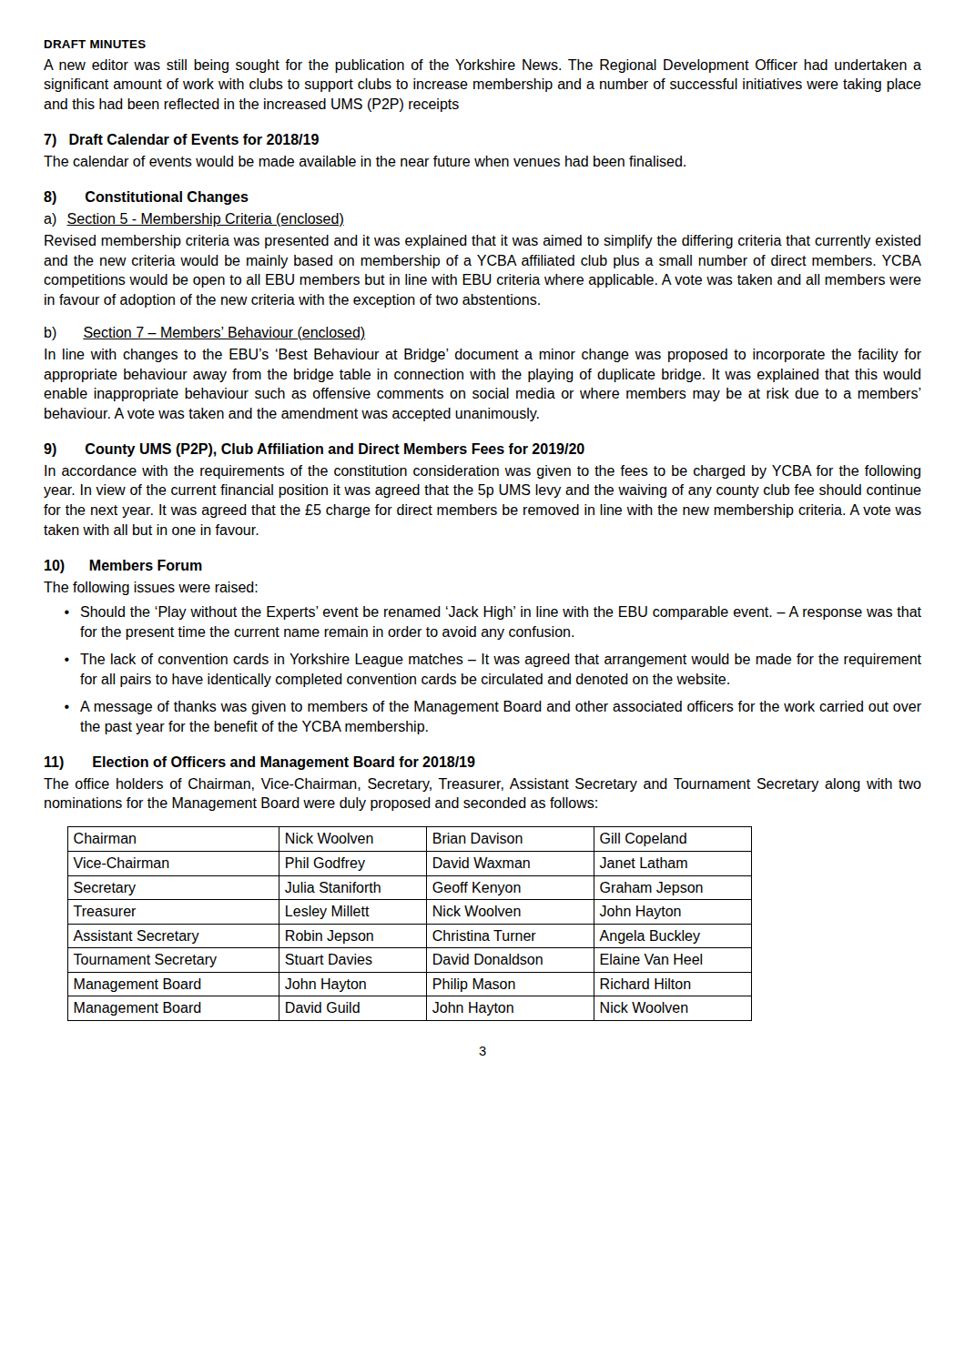DRAFT MINUTES
A new editor was still being sought for the publication of the Yorkshire News. The Regional Development Officer had undertaken a significant amount of work with clubs to support clubs to increase membership and a number of successful initiatives were taking place and this had been reflected in the increased UMS (P2P) receipts
7) Draft Calendar of Events for 2018/19
The calendar of events would be made available in the near future when venues had been finalised.
8) Constitutional Changes
a) Section 5 - Membership Criteria (enclosed)
Revised membership criteria was presented and it was explained that it was aimed to simplify the differing criteria that currently existed and the new criteria would be mainly based on membership of a YCBA affiliated club plus a small number of direct members. YCBA competitions would be open to all EBU members but in line with EBU criteria where applicable. A vote was taken and all members were in favour of adoption of the new criteria with the exception of two abstentions.
b) Section 7 – Members’ Behaviour (enclosed)
In line with changes to the EBU’s ‘Best Behaviour at Bridge’ document a minor change was proposed to incorporate the facility for appropriate behaviour away from the bridge table in connection with the playing of duplicate bridge. It was explained that this would enable inappropriate behaviour such as offensive comments on social media or where members may be at risk due to a members’ behaviour. A vote was taken and the amendment was accepted unanimously.
9) County UMS (P2P), Club Affiliation and Direct Members Fees for 2019/20
In accordance with the requirements of the constitution consideration was given to the fees to be charged by YCBA for the following year. In view of the current financial position it was agreed that the 5p UMS levy and the waiving of any county club fee should continue for the next year. It was agreed that the £5 charge for direct members be removed in line with the new membership criteria. A vote was taken with all but in one in favour.
10) Members Forum
The following issues were raised:
Should the ‘Play without the Experts’ event be renamed ‘Jack High’ in line with the EBU comparable event. – A response was that for the present time the current name remain in order to avoid any confusion.
The lack of convention cards in Yorkshire League matches – It was agreed that arrangement would be made for the requirement for all pairs to have identically completed convention cards be circulated and denoted on the website.
A message of thanks was given to members of the Management Board and other associated officers for the work carried out over the past year for the benefit of the YCBA membership.
11) Election of Officers and Management Board for 2018/19
The office holders of Chairman, Vice-Chairman, Secretary, Treasurer, Assistant Secretary and Tournament Secretary along with two nominations for the Management Board were duly proposed and seconded as follows:
| Chairman | Nick Woolven | Brian Davison | Gill Copeland |
| Vice-Chairman | Phil Godfrey | David Waxman | Janet Latham |
| Secretary | Julia Staniforth | Geoff Kenyon | Graham Jepson |
| Treasurer | Lesley Millett | Nick Woolven | John Hayton |
| Assistant Secretary | Robin Jepson | Christina Turner | Angela Buckley |
| Tournament Secretary | Stuart Davies | David Donaldson | Elaine Van Heel |
| Management Board | John Hayton | Philip Mason | Richard Hilton |
| Management Board | David Guild | John Hayton | Nick Woolven |
3